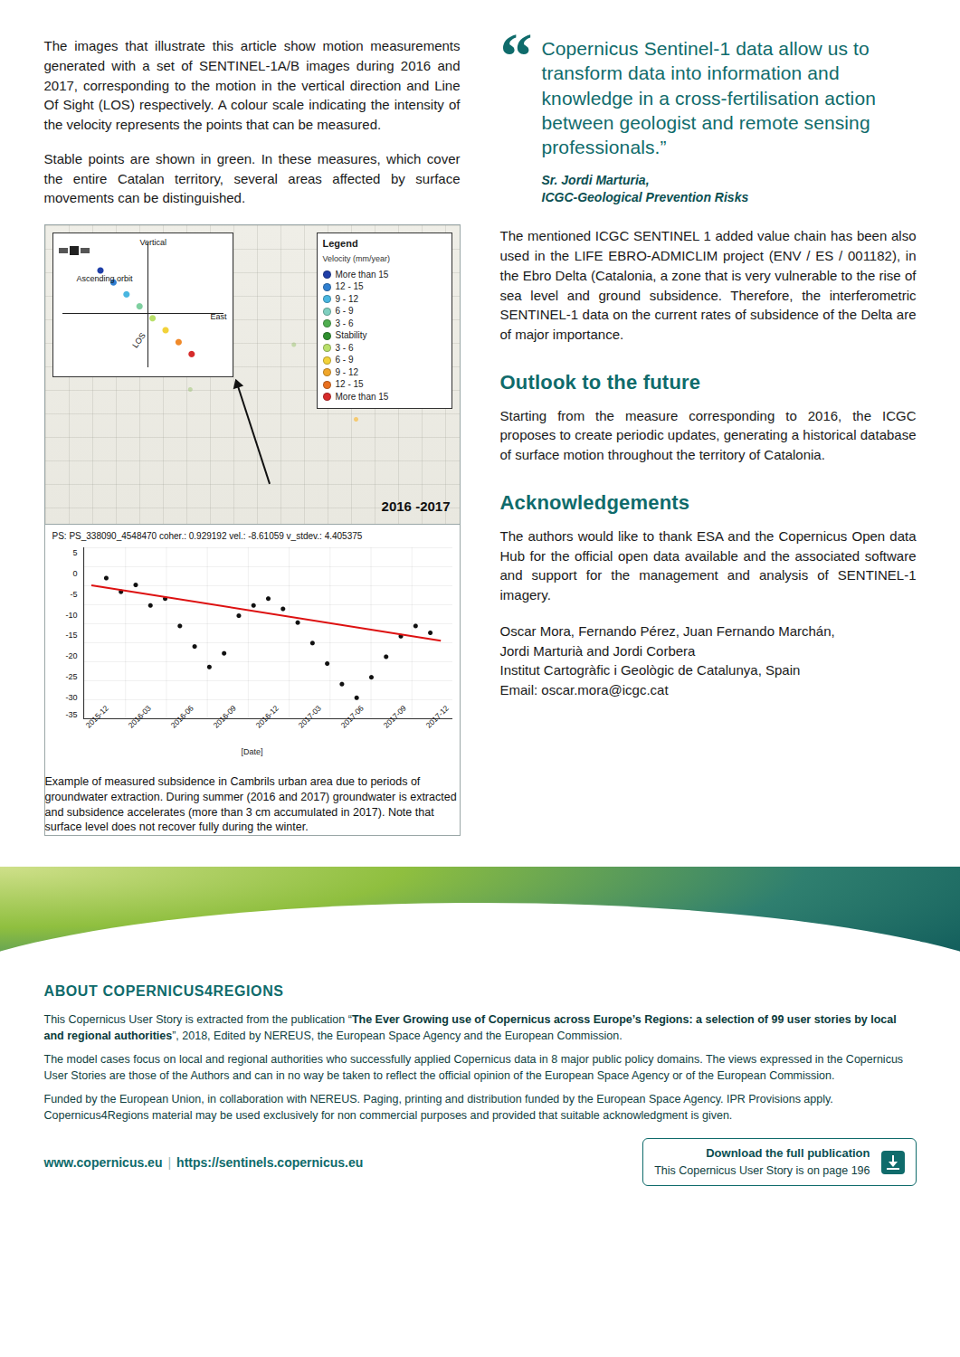The images that illustrate this article show motion measurements generated with a set of SENTINEL-1A/B images during 2016 and 2017, corresponding to the motion in the vertical direction and Line Of Sight (LOS) respectively. A colour scale indicating the intensity of the velocity represents the points that can be measured.
Stable points are shown in green. In these measures, which cover the entire Catalan territory, several areas affected by surface movements can be distinguished.
Vertical Ascending orbit East LOS
Legend
Velocity (mm/year)
More than 15
12 - 15
9 - 12
6 - 9
3 - 6
Stability
3 - 6
6 - 9
9 - 12
12 - 15
More than 15
2016 -2017
PS: PS_338090_4548470 coher.: 0.929192 vel.: -8.61059 v_stdev.: 4.405375
5 0 -5 -10 -15 -20 -25 -30 -35
2015-122016-032016-062016-092016-122017-032017-062017-092017-12
[Date]
Example of measured subsidence in Cambrils urban area due to periods of groundwater extraction. During summer (2016 and 2017) groundwater is extracted and subsidence accelerates (more than 3 cm accumulated in 2017). Note that surface level does not recover fully during the winter.
“
Copernicus Sentinel-1 data allow us to transform data into information and knowledge in a cross-fertilisation action between geologist and remote sensing professionals.”
Sr. Jordi Marturia, ICGC-Geological Prevention Risks
The mentioned ICGC SENTINEL 1 added value chain has been also used in the LIFE EBRO-ADMICLIM project (ENV / ES / 001182), in the Ebro Delta (Catalonia, a zone that is very vulnerable to the rise of sea level and ground subsidence. Therefore, the interferometric SENTINEL-1 data on the current rates of subsidence of the Delta are of major importance.
Outlook to the future
Starting from the measure corresponding to 2016, the ICGC proposes to create periodic updates, generating a historical database of surface motion throughout the territory of Catalonia.
Acknowledgements
The authors would like to thank ESA and the Copernicus Open data Hub for the official open data available and the associated software and support for the management and analysis of SENTINEL-1 imagery.
Oscar Mora, Fernando Pérez, Juan Fernando Marchán,
Jordi Marturià and Jordi Corbera
Institut Cartogràfic i Geològic de Catalunya, Spain
Email: oscar.mora@icgc.cat
ABOUT COPERNICUS4REGIONS
This Copernicus User Story is extracted from the publication “The Ever Growing use of Copernicus across Europe’s Regions: a selection of 99 user stories by local and regional authorities”, 2018, Edited by NEREUS, the European Space Agency and the European Commission.
The model cases focus on local and regional authorities who successfully applied Copernicus data in 8 major public policy domains. The views expressed in the Copernicus User Stories are those of the Authors and can in no way be taken to reflect the official opinion of the European Space Agency or of the European Commission.
Funded by the European Union, in collaboration with NEREUS. Paging, printing and distribution funded by the European Space Agency. IPR Provisions apply. Copernicus4Regions material may be used exclusively for non commercial purposes and provided that suitable acknowledgment is given.
www.copernicus.eu|https://sentinels.copernicus.eu
Download the full publication This Copernicus User Story is on page 196